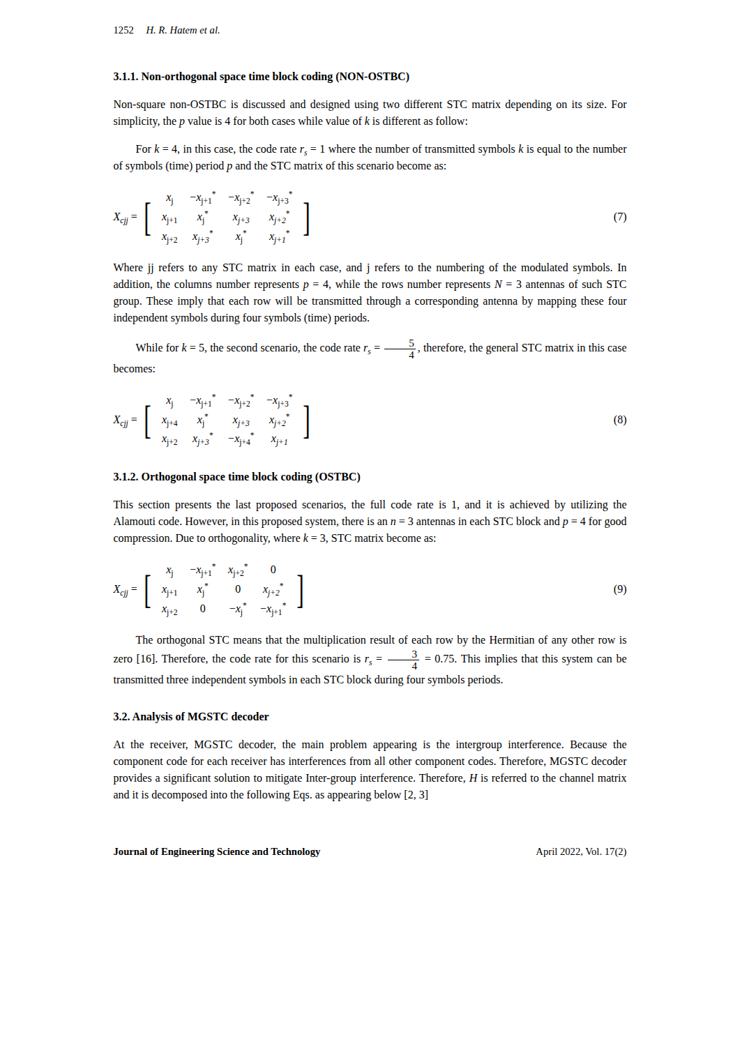1252 H. R. Hatem et al.
3.1.1. Non-orthogonal space time block coding (NON-OSTBC)
Non-square non-OSTBC is discussed and designed using two different STC matrix depending on its size. For simplicity, the p value is 4 for both cases while value of k is different as follow:
For k = 4, in this case, the code rate rs = 1 where the number of transmitted symbols k is equal to the number of symbols (time) period p and the STC matrix of this scenario become as:
Xcjj = [
| x j | − x j+1 * | − x j+2 * | − x j+3 * |
| x j+1 | x j * | x j+3 | x j+2 * |
| x j+2 | x j+3 * | x j * | x j+1 * |
]
(7)
Where jj refers to any STC matrix in each case, and j refers to the numbering of the modulated symbols. In addition, the columns number represents p = 4, while the rows number represents N = 3 antennas of such STC group. These imply that each row will be transmitted through a corresponding antenna by mapping these four independent symbols during four symbols (time) periods.
While for k = 5, the second scenario, the code rate rs = 54, therefore, the general STC matrix in this case becomes:
Xcjj = [
| x j | − x j+1 * | − x j+2 * | − x j+3 * |
| x j+4 | x j * | x j+3 | x j+2 * |
| x j+2 | x j+3 * | − x j+4 * | x j+1 |
]
(8)
3.1.2. Orthogonal space time block coding (OSTBC)
This section presents the last proposed scenarios, the full code rate is 1, and it is achieved by utilizing the Alamouti code. However, in this proposed system, there is an n = 3 antennas in each STC block and p = 4 for good compression. Due to orthogonality, where k = 3, STC matrix become as:
Xcjj = [
| x j | − x j+1 * | x j+2 * | 0 |
| x j+1 | x j * | 0 | x j+2 * |
| x j+2 | 0 | − x j * | − x j+1 * |
]
(9)
The orthogonal STC means that the multiplication result of each row by the Hermitian of any other row is zero [16]. Therefore, the code rate for this scenario is rs = 34 = 0.75. This implies that this system can be transmitted three independent symbols in each STC block during four symbols periods.
3.2. Analysis of MGSTC decoder
At the receiver, MGSTC decoder, the main problem appearing is the intergroup interference. Because the component code for each receiver has interferences from all other component codes. Therefore, MGSTC decoder provides a significant solution to mitigate Inter-group interference. Therefore, H is referred to the channel matrix and it is decomposed into the following Eqs. as appearing below [2, 3]
Journal of Engineering Science and Technology April 2022, Vol. 17(2)